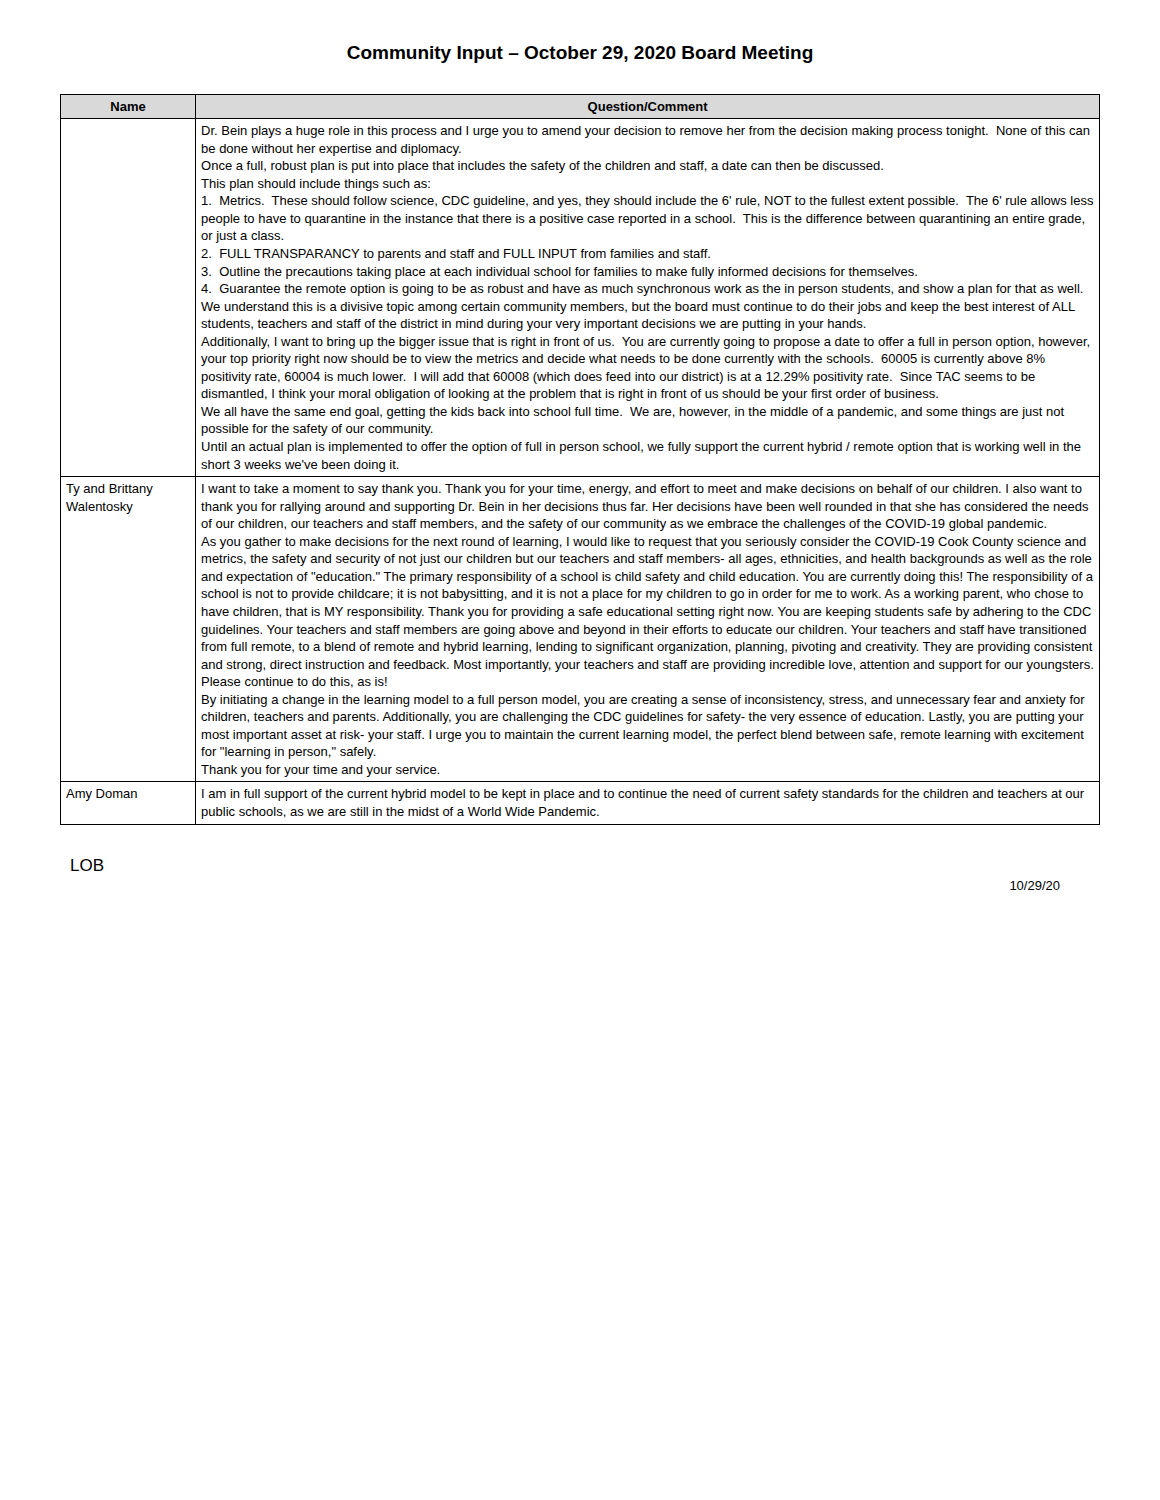Community Input – October 29, 2020 Board Meeting
| Name | Question/Comment |
| --- | --- |
| | Dr. Bein plays a huge role in this process and I urge you to amend your decision to remove her from the decision making process tonight. None of this can be done without her expertise and diplomacy. Once a full, robust plan is put into place that includes the safety of the children and staff, a date can then be discussed. This plan should include things such as: 1. Metrics. These should follow science, CDC guideline, and yes, they should include the 6' rule, NOT to the fullest extent possible. The 6' rule allows less people to have to quarantine in the instance that there is a positive case reported in a school. This is the difference between quarantining an entire grade, or just a class. 2. FULL TRANSPARANCY to parents and staff and FULL INPUT from families and staff. 3. Outline the precautions taking place at each individual school for families to make fully informed decisions for themselves. 4. Guarantee the remote option is going to be as robust and have as much synchronous work as the in person students, and show a plan for that as well. We understand this is a divisive topic among certain community members, but the board must continue to do their jobs and keep the best interest of ALL students, teachers and staff of the district in mind during your very important decisions we are putting in your hands. Additionally, I want to bring up the bigger issue that is right in front of us. You are currently going to propose a date to offer a full in person option, however, your top priority right now should be to view the metrics and decide what needs to be done currently with the schools. 60005 is currently above 8% positivity rate, 60004 is much lower. I will add that 60008 (which does feed into our district) is at a 12.29% positivity rate. Since TAC seems to be dismantled, I think your moral obligation of looking at the problem that is right in front of us should be your first order of business. We all have the same end goal, getting the kids back into school full time. We are, however, in the middle of a pandemic, and some things are just not possible for the safety of our community. Until an actual plan is implemented to offer the option of full in person school, we fully support the current hybrid / remote option that is working well in the short 3 weeks we've been doing it. |
| Ty and Brittany Walentosky | I want to take a moment to say thank you. Thank you for your time, energy, and effort to meet and make decisions on behalf of our children. I also want to thank you for rallying around and supporting Dr. Bein in her decisions thus far. Her decisions have been well rounded in that she has considered the needs of our children, our teachers and staff members, and the safety of our community as we embrace the challenges of the COVID-19 global pandemic. As you gather to make decisions for the next round of learning, I would like to request that you seriously consider the COVID-19 Cook County science and metrics, the safety and security of not just our children but our teachers and staff members- all ages, ethnicities, and health backgrounds as well as the role and expectation of "education." The primary responsibility of a school is child safety and child education. You are currently doing this! The responsibility of a school is not to provide childcare; it is not babysitting, and it is not a place for my children to go in order for me to work. As a working parent, who chose to have children, that is MY responsibility. Thank you for providing a safe educational setting right now. You are keeping students safe by adhering to the CDC guidelines. Your teachers and staff members are going above and beyond in their efforts to educate our children. Your teachers and staff have transitioned from full remote, to a blend of remote and hybrid learning, lending to significant organization, planning, pivoting and creativity. They are providing consistent and strong, direct instruction and feedback. Most importantly, your teachers and staff are providing incredible love, attention and support for our youngsters. Please continue to do this, as is! By initiating a change in the learning model to a full person model, you are creating a sense of inconsistency, stress, and unnecessary fear and anxiety for children, teachers and parents. Additionally, you are challenging the CDC guidelines for safety- the very essence of education. Lastly, you are putting your most important asset at risk- your staff. I urge you to maintain the current learning model, the perfect blend between safe, remote learning with excitement for "learning in person," safely. Thank you for your time and your service. |
| Amy Doman | I am in full support of the current hybrid model to be kept in place and to continue the need of current safety standards for the children and teachers at our public schools, as we are still in the midst of a World Wide Pandemic. |
LOB 10/29/20